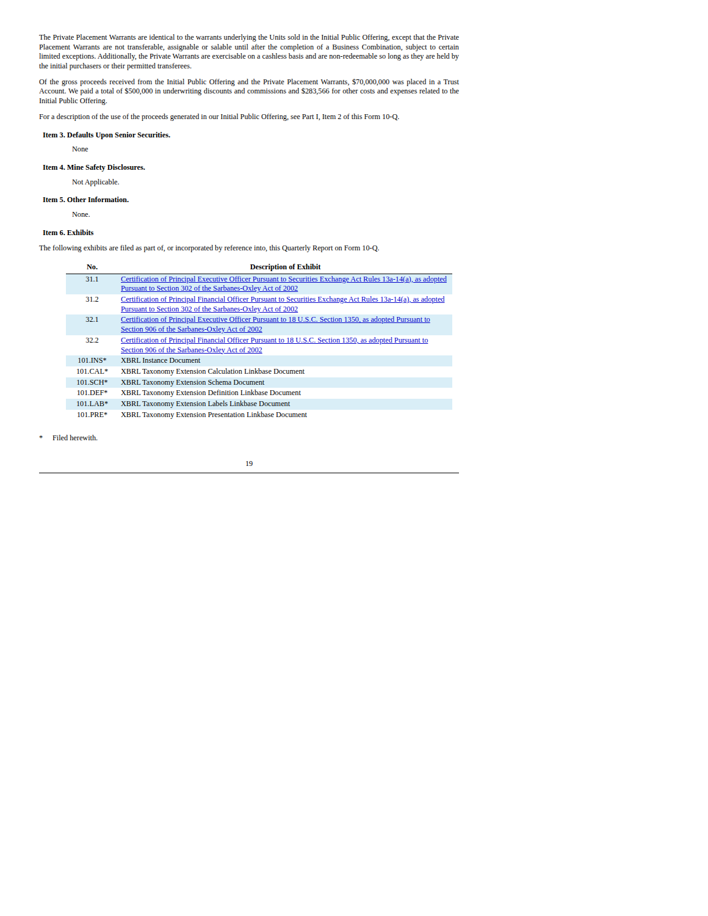The Private Placement Warrants are identical to the warrants underlying the Units sold in the Initial Public Offering, except that the Private Placement Warrants are not transferable, assignable or salable until after the completion of a Business Combination, subject to certain limited exceptions. Additionally, the Private Warrants are exercisable on a cashless basis and are non-redeemable so long as they are held by the initial purchasers or their permitted transferees.
Of the gross proceeds received from the Initial Public Offering and the Private Placement Warrants, $70,000,000 was placed in a Trust Account. We paid a total of $500,000 in underwriting discounts and commissions and $283,566 for other costs and expenses related to the Initial Public Offering.
For a description of the use of the proceeds generated in our Initial Public Offering, see Part I, Item 2 of this Form 10-Q.
Item 3. Defaults Upon Senior Securities.
None
Item 4. Mine Safety Disclosures.
Not Applicable.
Item 5. Other Information.
None.
Item 6. Exhibits
The following exhibits are filed as part of, or incorporated by reference into, this Quarterly Report on Form 10-Q.
| No. | Description of Exhibit |
| --- | --- |
| 31.1 | Certification of Principal Executive Officer Pursuant to Securities Exchange Act Rules 13a-14(a), as adopted Pursuant to Section 302 of the Sarbanes-Oxley Act of 2002 |
| 31.2 | Certification of Principal Financial Officer Pursuant to Securities Exchange Act Rules 13a-14(a), as adopted Pursuant to Section 302 of the Sarbanes-Oxley Act of 2002 |
| 32.1 | Certification of Principal Executive Officer Pursuant to 18 U.S.C. Section 1350, as adopted Pursuant to Section 906 of the Sarbanes-Oxley Act of 2002 |
| 32.2 | Certification of Principal Financial Officer Pursuant to 18 U.S.C. Section 1350, as adopted Pursuant to Section 906 of the Sarbanes-Oxley Act of 2002 |
| 101.INS* | XBRL Instance Document |
| 101.CAL* | XBRL Taxonomy Extension Calculation Linkbase Document |
| 101.SCH* | XBRL Taxonomy Extension Schema Document |
| 101.DEF* | XBRL Taxonomy Extension Definition Linkbase Document |
| 101.LAB* | XBRL Taxonomy Extension Labels Linkbase Document |
| 101.PRE* | XBRL Taxonomy Extension Presentation Linkbase Document |
*Filed herewith.
19